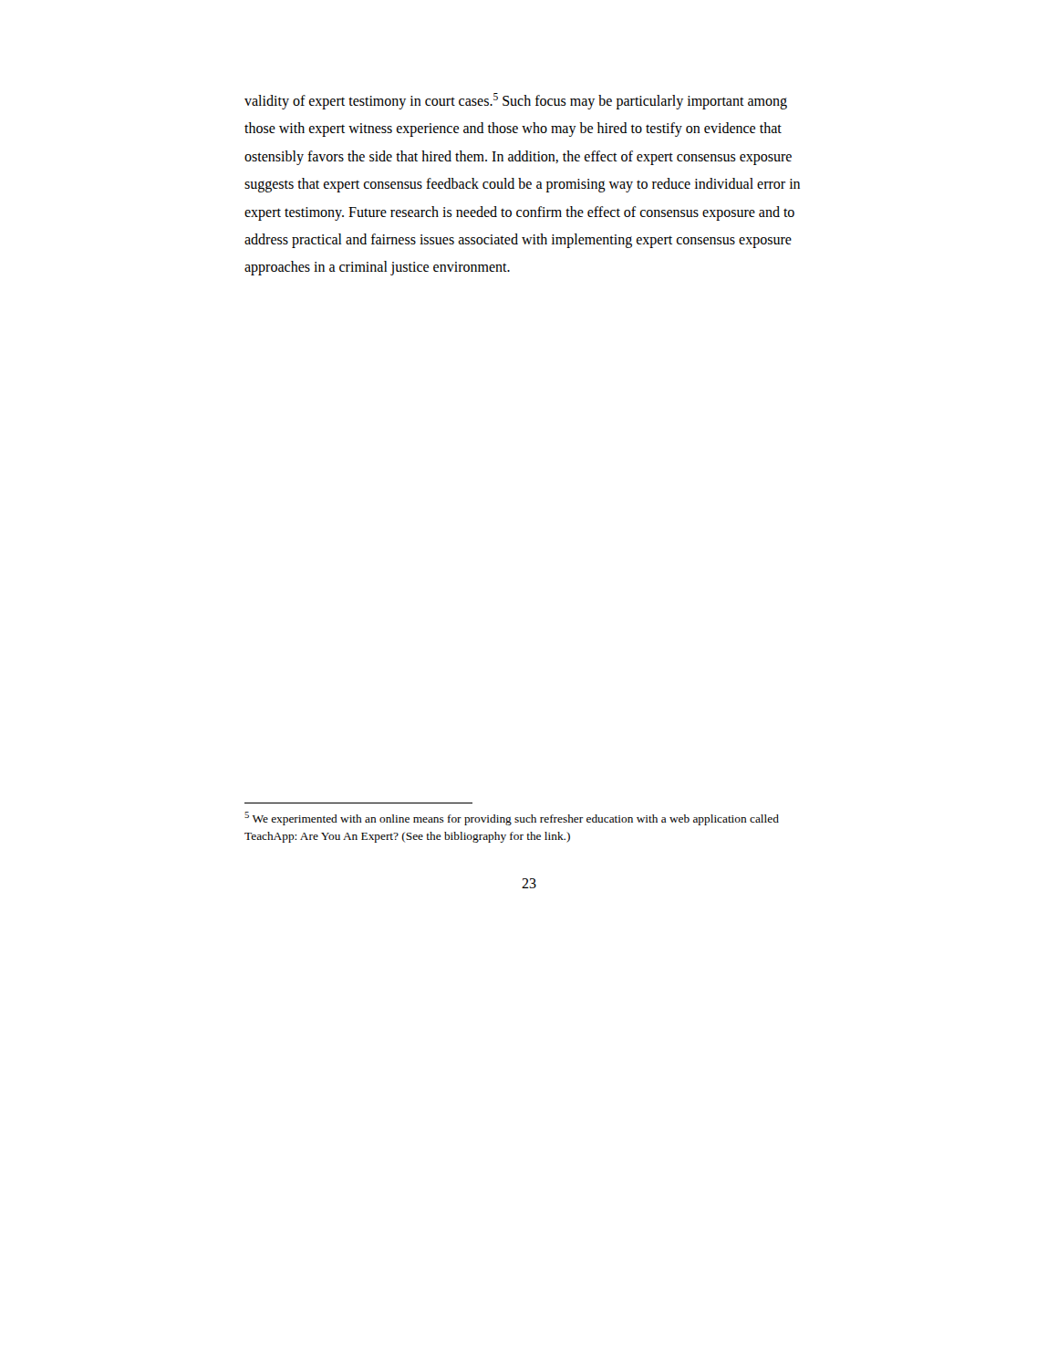validity of expert testimony in court cases.5 Such focus may be particularly important among those with expert witness experience and those who may be hired to testify on evidence that ostensibly favors the side that hired them. In addition, the effect of expert consensus exposure suggests that expert consensus feedback could be a promising way to reduce individual error in expert testimony. Future research is needed to confirm the effect of consensus exposure and to address practical and fairness issues associated with implementing expert consensus exposure approaches in a criminal justice environment.
5 We experimented with an online means for providing such refresher education with a web application called TeachApp: Are You An Expert? (See the bibliography for the link.)
23